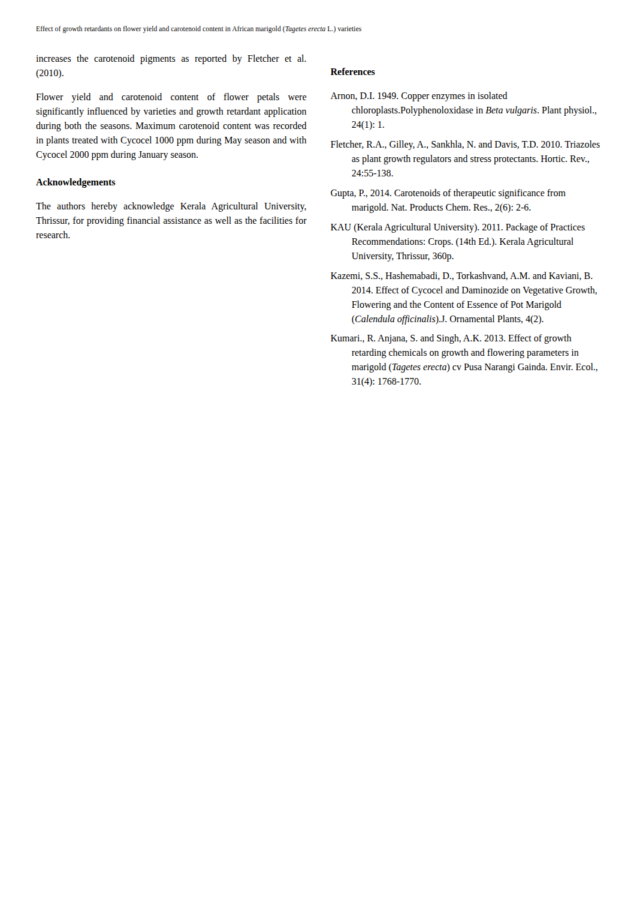Effect of growth retardants on flower yield and carotenoid content in African marigold (Tagetes erecta L.) varieties
increases the carotenoid pigments as reported by Fletcher et al. (2010).
Flower yield and carotenoid content of flower petals were significantly influenced by varieties and growth retardant application during both the seasons. Maximum carotenoid content was recorded in plants treated with Cycocel 1000 ppm during May season and with Cycocel 2000 ppm during January season.
Acknowledgements
The authors hereby acknowledge Kerala Agricultural University, Thrissur, for providing financial assistance as well as the facilities for research.
References
Arnon, D.I. 1949. Copper enzymes in isolated chloroplasts.Polyphenoloxidase in Beta vulgaris. Plant physiol., 24(1): 1.
Fletcher, R.A., Gilley, A., Sankhla, N. and Davis, T.D. 2010. Triazoles as plant growth regulators and stress protectants. Hortic. Rev., 24:55-138.
Gupta, P., 2014. Carotenoids of therapeutic significance from marigold. Nat. Products Chem. Res., 2(6): 2-6.
KAU (Kerala Agricultural University). 2011. Package of Practices Recommendations: Crops. (14th Ed.). Kerala Agricultural University, Thrissur, 360p.
Kazemi, S.S., Hashemabadi, D., Torkashvand, A.M. and Kaviani, B. 2014. Effect of Cycocel and Daminozide on Vegetative Growth, Flowering and the Content of Essence of Pot Marigold (Calendula officinalis).J. Ornamental Plants, 4(2).
Kumari., R. Anjana, S. and Singh, A.K. 2013. Effect of growth retarding chemicals on growth and flowering parameters in marigold (Tagetes erecta) cv Pusa Narangi Gainda. Envir. Ecol., 31(4): 1768-1770.